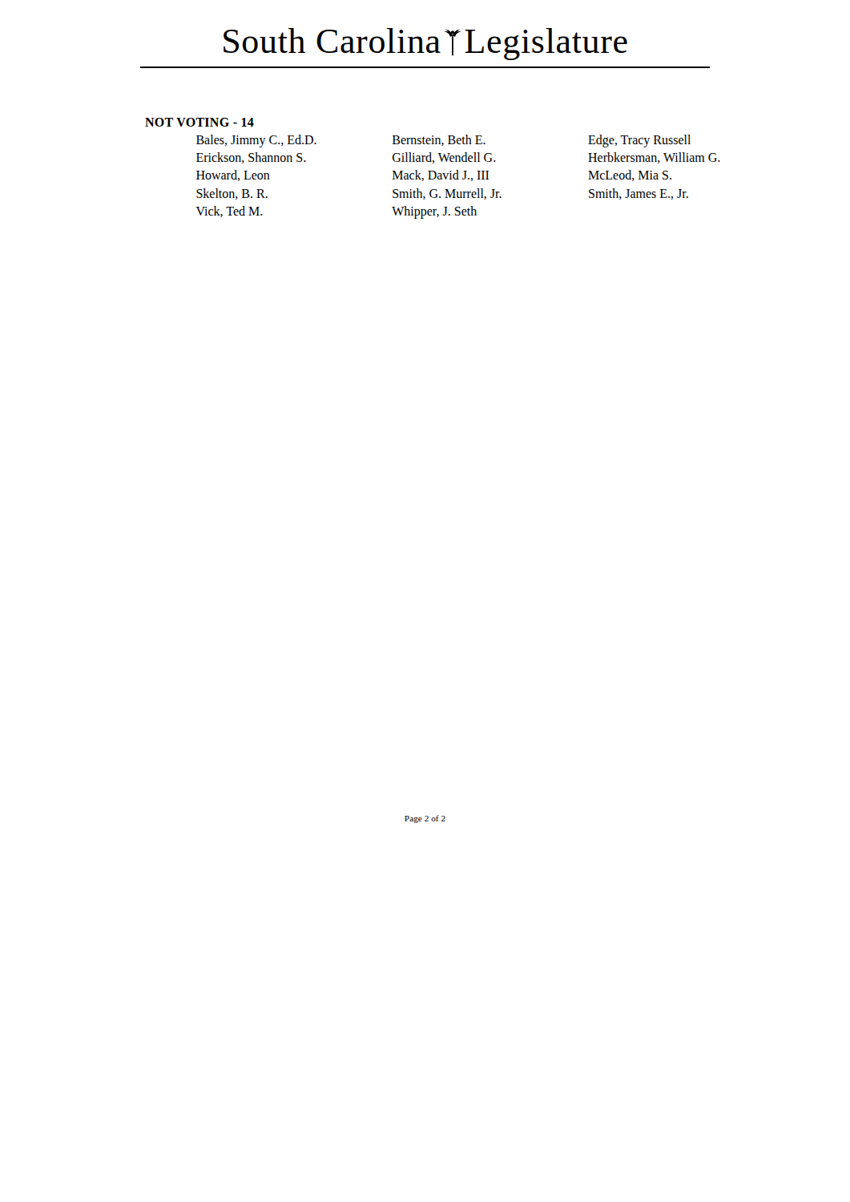South Carolina Legislature
NOT VOTING - 14
| Bales, Jimmy C., Ed.D. | Bernstein, Beth E. | Edge, Tracy Russell |
| Erickson, Shannon S. | Gilliard, Wendell G. | Herbkersman, William G. |
| Howard, Leon | Mack, David J., III | McLeod, Mia S. |
| Skelton, B. R. | Smith, G. Murrell, Jr. | Smith, James E., Jr. |
| Vick, Ted M. | Whipper, J. Seth | |
Page 2 of 2